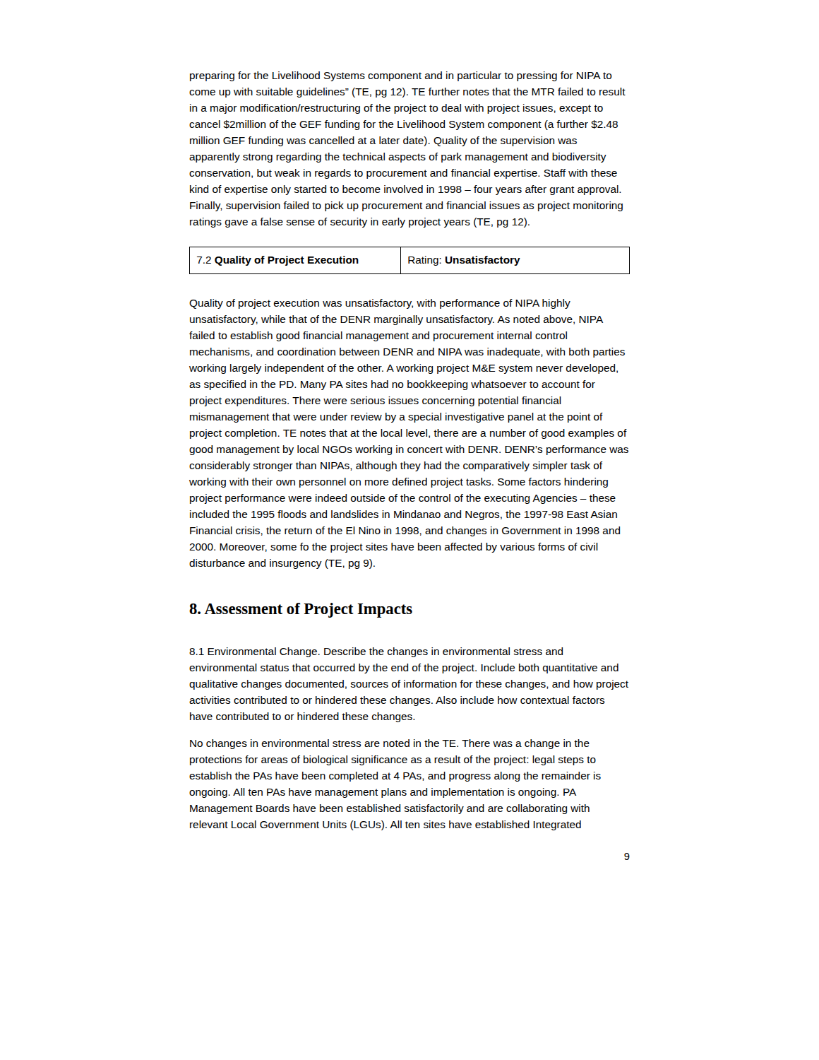preparing for the Livelihood Systems component and in particular to pressing for NIPA to come up with suitable guidelines” (TE, pg 12). TE further notes that the MTR failed to result in a major modification/restructuring of the project to deal with project issues, except to cancel $2million of the GEF funding for the Livelihood System component (a further $2.48 million GEF funding was cancelled at a later date). Quality of the supervision was apparently strong regarding the technical aspects of park management and biodiversity conservation, but weak in regards to procurement and financial expertise. Staff with these kind of expertise only started to become involved in 1998 – four years after grant approval. Finally, supervision failed to pick up procurement and financial issues as project monitoring ratings gave a false sense of security in early project years (TE, pg 12).
| 7.2 Quality of Project Execution | Rating: Unsatisfactory |
Quality of project execution was unsatisfactory, with performance of NIPA highly unsatisfactory, while that of the DENR marginally unsatisfactory. As noted above, NIPA failed to establish good financial management and procurement internal control mechanisms, and coordination between DENR and NIPA was inadequate, with both parties working largely independent of the other. A working project M&E system never developed, as specified in the PD. Many PA sites had no bookkeeping whatsoever to account for project expenditures. There were serious issues concerning potential financial mismanagement that were under review by a special investigative panel at the point of project completion. TE notes that at the local level, there are a number of good examples of good management by local NGOs working in concert with DENR. DENR’s performance was considerably stronger than NIPAs, although they had the comparatively simpler task of working with their own personnel on more defined project tasks. Some factors hindering project performance were indeed outside of the control of the executing Agencies – these included the 1995 floods and landslides in Mindanao and Negros, the 1997-98 East Asian Financial crisis, the return of the El Nino in 1998, and changes in Government in 1998 and 2000. Moreover, some fo the project sites have been affected by various forms of civil disturbance and insurgency (TE, pg 9).
8. Assessment of Project Impacts
8.1 Environmental Change. Describe the changes in environmental stress and environmental status that occurred by the end of the project. Include both quantitative and qualitative changes documented, sources of information for these changes, and how project activities contributed to or hindered these changes. Also include how contextual factors have contributed to or hindered these changes.
No changes in environmental stress are noted in the TE. There was a change in the protections for areas of biological significance as a result of the project: legal steps to establish the PAs have been completed at 4 PAs, and progress along the remainder is ongoing. All ten PAs have management plans and implementation is ongoing. PA Management Boards have been established satisfactorily and are collaborating with relevant Local Government Units (LGUs). All ten sites have established Integrated
9